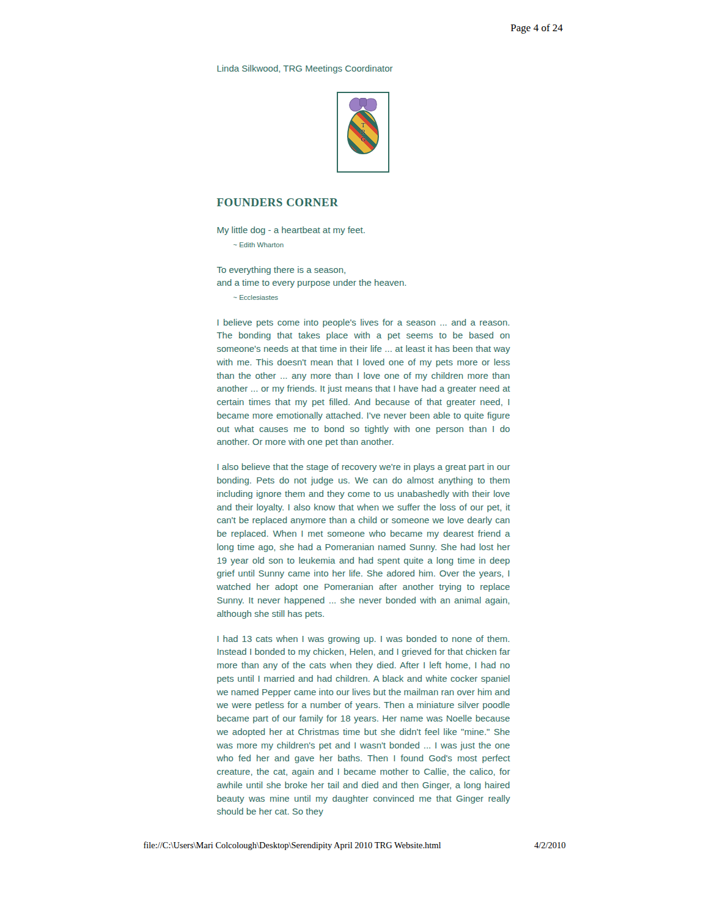Page 4 of 24
Linda Silkwood, TRG Meetings Coordinator
T R G
FOUNDERS CORNER
My little dog - a heartbeat at my feet.
~ Edith Wharton
To everything there is a season,
and a time to every purpose under the heaven.
~ Ecclesiastes
I believe pets come into people's lives for a season ... and a reason. The bonding that takes place with a pet seems to be based on someone's needs at that time in their life ... at least it has been that way with me. This doesn't mean that I loved one of my pets more or less than the other ... any more than I love one of my children more than another ... or my friends. It just means that I have had a greater need at certain times that my pet filled. And because of that greater need, I became more emotionally attached. I've never been able to quite figure out what causes me to bond so tightly with one person than I do another. Or more with one pet than another.
I also believe that the stage of recovery we're in plays a great part in our bonding. Pets do not judge us. We can do almost anything to them including ignore them and they come to us unabashedly with their love and their loyalty. I also know that when we suffer the loss of our pet, it can't be replaced anymore than a child or someone we love dearly can be replaced. When I met someone who became my dearest friend a long time ago, she had a Pomeranian named Sunny. She had lost her 19 year old son to leukemia and had spent quite a long time in deep grief until Sunny came into her life. She adored him. Over the years, I watched her adopt one Pomeranian after another trying to replace Sunny. It never happened ... she never bonded with an animal again, although she still has pets.
I had 13 cats when I was growing up. I was bonded to none of them. Instead I bonded to my chicken, Helen, and I grieved for that chicken far more than any of the cats when they died. After I left home, I had no pets until I married and had children. A black and white cocker spaniel we named Pepper came into our lives but the mailman ran over him and we were petless for a number of years. Then a miniature silver poodle became part of our family for 18 years. Her name was Noelle because we adopted her at Christmas time but she didn't feel like "mine." She was more my children's pet and I wasn't bonded ... I was just the one who fed her and gave her baths. Then I found God's most perfect creature, the cat, again and I became mother to Callie, the calico, for awhile until she broke her tail and died and then Ginger, a long haired beauty was mine until my daughter convinced me that Ginger really should be her cat. So they
file://C:\Users\Mari Colcolough\Desktop\Serendipity April 2010 TRG Website.html 4/2/2010